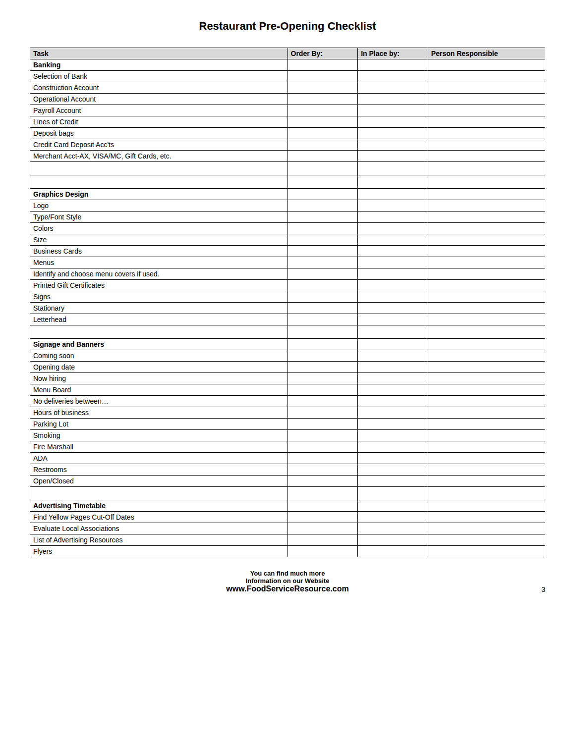Restaurant Pre-Opening Checklist
| Task | Order By: | In Place by: | Person Responsible |
| --- | --- | --- | --- |
| Banking | | | |
| Selection of Bank | | | |
| Construction Account | | | |
| Operational Account | | | |
| Payroll Account | | | |
| Lines of Credit | | | |
| Deposit bags | | | |
| Credit Card Deposit Acc'ts | | | |
| Merchant Acct-AX, VISA/MC, Gift Cards, etc. | | | |
| Graphics Design | | | |
| Logo | | | |
| Type/Font Style | | | |
| Colors | | | |
| Size | | | |
| Business Cards | | | |
| Menus | | | |
| Identify and choose menu covers if used. | | | |
| Printed Gift Certificates | | | |
| Signs | | | |
| Stationary | | | |
| Letterhead | | | |
| Signage and Banners | | | |
| Coming soon | | | |
| Opening date | | | |
| Now hiring | | | |
| Menu Board | | | |
| No deliveries between… | | | |
| Hours of business | | | |
| Parking Lot | | | |
| Smoking | | | |
| Fire Marshall | | | |
| ADA | | | |
| Restrooms | | | |
| Open/Closed | | | |
| Advertising Timetable | | | |
| Find Yellow Pages Cut-Off Dates | | | |
| Evaluate Local Associations | | | |
| List of Advertising Resources | | | |
| Flyers | | | |
You can find much more
Information on our Website
www.FoodServiceResource.com 3